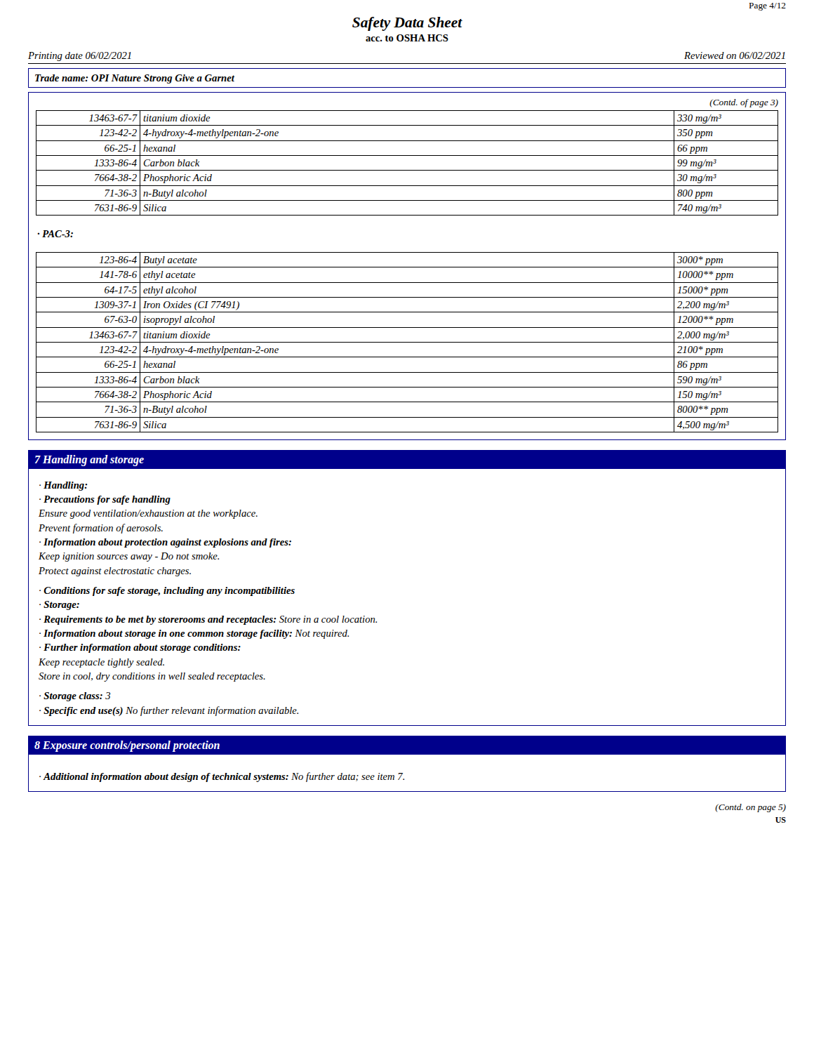Page 4/12
Safety Data Sheet
acc. to OSHA HCS
Printing date 06/02/2021 Reviewed on 06/02/2021
Trade name: OPI Nature Strong Give a Garnet
(Contd. of page 3)
| 13463-67-7 | titanium dioxide | 330 mg/m³ |
| 123-42-2 | 4-hydroxy-4-methylpentan-2-one | 350 ppm |
| 66-25-1 | hexanal | 66 ppm |
| 1333-86-4 | Carbon black | 99 mg/m³ |
| 7664-38-2 | Phosphoric Acid | 30 mg/m³ |
| 71-36-3 | n-Butyl alcohol | 800 ppm |
| 7631-86-9 | Silica | 740 mg/m³ |
· PAC-3:
| 123-86-4 | Butyl acetate | 3000* ppm |
| 141-78-6 | ethyl acetate | 10000** ppm |
| 64-17-5 | ethyl alcohol | 15000* ppm |
| 1309-37-1 | Iron Oxides (CI 77491) | 2,200 mg/m³ |
| 67-63-0 | isopropyl alcohol | 12000** ppm |
| 13463-67-7 | titanium dioxide | 2,000 mg/m³ |
| 123-42-2 | 4-hydroxy-4-methylpentan-2-one | 2100* ppm |
| 66-25-1 | hexanal | 86 ppm |
| 1333-86-4 | Carbon black | 590 mg/m³ |
| 7664-38-2 | Phosphoric Acid | 150 mg/m³ |
| 71-36-3 | n-Butyl alcohol | 8000** ppm |
| 7631-86-9 | Silica | 4,500 mg/m³ |
7 Handling and storage
· Handling:
· Precautions for safe handling
Ensure good ventilation/exhaustion at the workplace.
Prevent formation of aerosols.
· Information about protection against explosions and fires:
Keep ignition sources away - Do not smoke.
Protect against electrostatic charges.
· Conditions for safe storage, including any incompatibilities
· Storage:
· Requirements to be met by storerooms and receptacles: Store in a cool location.
· Information about storage in one common storage facility: Not required.
· Further information about storage conditions:
Keep receptacle tightly sealed.
Store in cool, dry conditions in well sealed receptacles.
· Storage class: 3
· Specific end use(s) No further relevant information available.
8 Exposure controls/personal protection
· Additional information about design of technical systems: No further data; see item 7.
(Contd. on page 5)
US